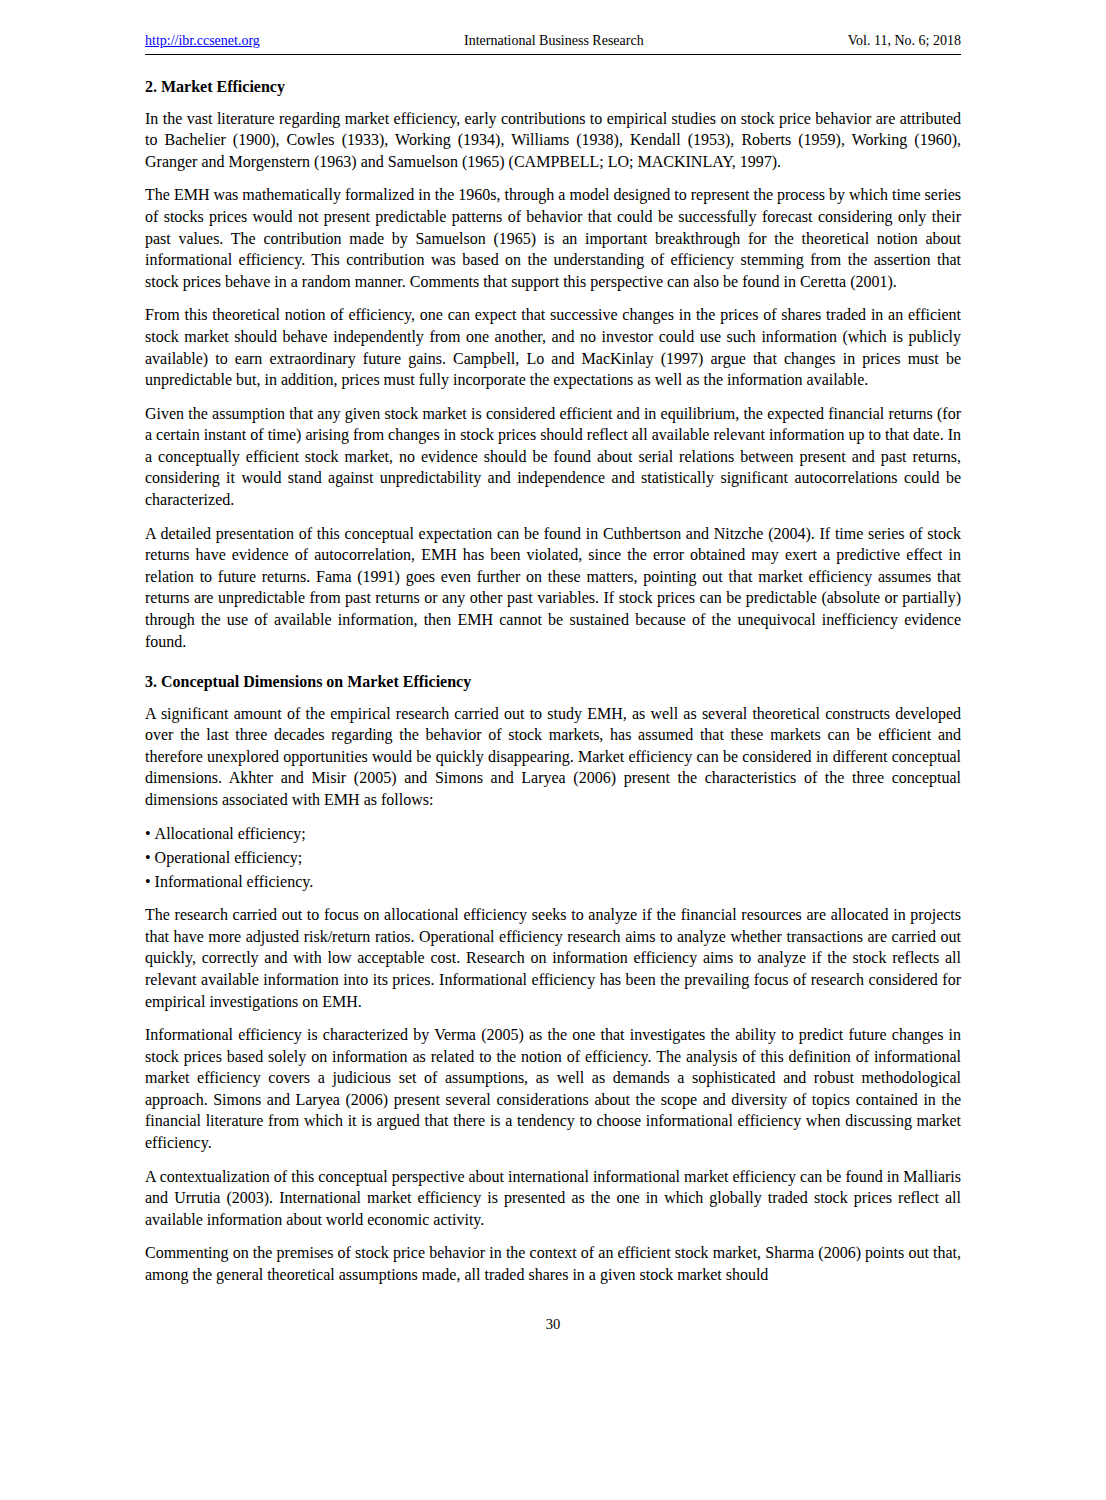http://ibr.ccsenet.org
International Business Research
Vol. 11, No. 6; 2018
2. Market Efficiency
In the vast literature regarding market efficiency, early contributions to empirical studies on stock price behavior are attributed to Bachelier (1900), Cowles (1933), Working (1934), Williams (1938), Kendall (1953), Roberts (1959), Working (1960), Granger and Morgenstern (1963) and Samuelson (1965) (CAMPBELL; LO; MACKINLAY, 1997).
The EMH was mathematically formalized in the 1960s, through a model designed to represent the process by which time series of stocks prices would not present predictable patterns of behavior that could be successfully forecast considering only their past values. The contribution made by Samuelson (1965) is an important breakthrough for the theoretical notion about informational efficiency. This contribution was based on the understanding of efficiency stemming from the assertion that stock prices behave in a random manner. Comments that support this perspective can also be found in Ceretta (2001).
From this theoretical notion of efficiency, one can expect that successive changes in the prices of shares traded in an efficient stock market should behave independently from one another, and no investor could use such information (which is publicly available) to earn extraordinary future gains. Campbell, Lo and MacKinlay (1997) argue that changes in prices must be unpredictable but, in addition, prices must fully incorporate the expectations as well as the information available.
Given the assumption that any given stock market is considered efficient and in equilibrium, the expected financial returns (for a certain instant of time) arising from changes in stock prices should reflect all available relevant information up to that date. In a conceptually efficient stock market, no evidence should be found about serial relations between present and past returns, considering it would stand against unpredictability and independence and statistically significant autocorrelations could be characterized.
A detailed presentation of this conceptual expectation can be found in Cuthbertson and Nitzche (2004). If time series of stock returns have evidence of autocorrelation, EMH has been violated, since the error obtained may exert a predictive effect in relation to future returns. Fama (1991) goes even further on these matters, pointing out that market efficiency assumes that returns are unpredictable from past returns or any other past variables. If stock prices can be predictable (absolute or partially) through the use of available information, then EMH cannot be sustained because of the unequivocal inefficiency evidence found.
3. Conceptual Dimensions on Market Efficiency
A significant amount of the empirical research carried out to study EMH, as well as several theoretical constructs developed over the last three decades regarding the behavior of stock markets, has assumed that these markets can be efficient and therefore unexplored opportunities would be quickly disappearing. Market efficiency can be considered in different conceptual dimensions. Akhter and Misir (2005) and Simons and Laryea (2006) present the characteristics of the three conceptual dimensions associated with EMH as follows:
Allocational efficiency;
Operational efficiency;
Informational efficiency.
The research carried out to focus on allocational efficiency seeks to analyze if the financial resources are allocated in projects that have more adjusted risk/return ratios. Operational efficiency research aims to analyze whether transactions are carried out quickly, correctly and with low acceptable cost. Research on information efficiency aims to analyze if the stock reflects all relevant available information into its prices. Informational efficiency has been the prevailing focus of research considered for empirical investigations on EMH.
Informational efficiency is characterized by Verma (2005) as the one that investigates the ability to predict future changes in stock prices based solely on information as related to the notion of efficiency. The analysis of this definition of informational market efficiency covers a judicious set of assumptions, as well as demands a sophisticated and robust methodological approach. Simons and Laryea (2006) present several considerations about the scope and diversity of topics contained in the financial literature from which it is argued that there is a tendency to choose informational efficiency when discussing market efficiency.
A contextualization of this conceptual perspective about international informational market efficiency can be found in Malliaris and Urrutia (2003). International market efficiency is presented as the one in which globally traded stock prices reflect all available information about world economic activity.
Commenting on the premises of stock price behavior in the context of an efficient stock market, Sharma (2006) points out that, among the general theoretical assumptions made, all traded shares in a given stock market should
30